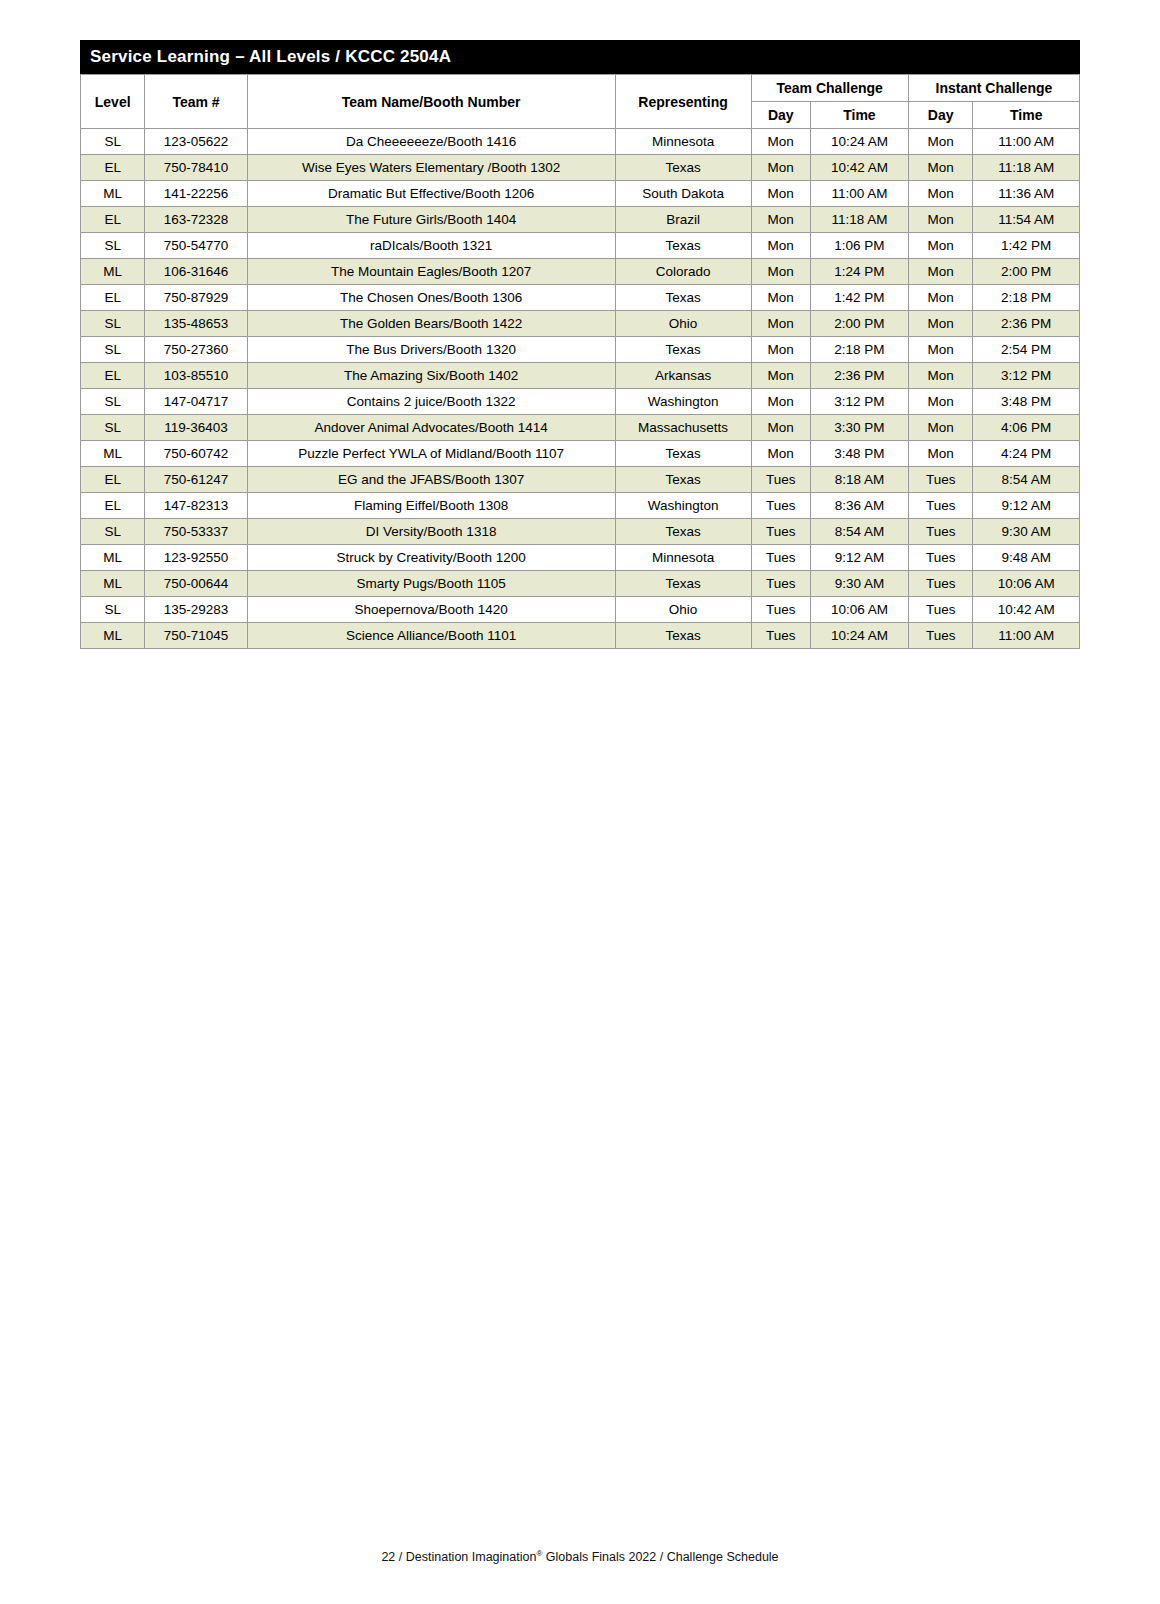Service Learning – All Levels / KCCC 2504A
| Level | Team # | Team Name/Booth Number | Representing | Team Challenge | Instant Challenge |
| --- | --- | --- | --- | --- | --- |
| Day | Time | Day | Time |
| SL | 123-05622 | Da Cheeeeeeze/Booth 1416 | Minnesota | Mon | 10:24 AM | Mon | 11:00 AM |
| EL | 750-78410 | Wise Eyes Waters Elementary /Booth 1302 | Texas | Mon | 10:42 AM | Mon | 11:18 AM |
| ML | 141-22256 | Dramatic But Effective/Booth 1206 | South Dakota | Mon | 11:00 AM | Mon | 11:36 AM |
| EL | 163-72328 | The Future Girls/Booth 1404 | Brazil | Mon | 11:18 AM | Mon | 11:54 AM |
| SL | 750-54770 | raDIcals/Booth 1321 | Texas | Mon | 1:06 PM | Mon | 1:42 PM |
| ML | 106-31646 | The Mountain Eagles/Booth 1207 | Colorado | Mon | 1:24 PM | Mon | 2:00 PM |
| EL | 750-87929 | The Chosen Ones/Booth 1306 | Texas | Mon | 1:42 PM | Mon | 2:18 PM |
| SL | 135-48653 | The Golden Bears/Booth 1422 | Ohio | Mon | 2:00 PM | Mon | 2:36 PM |
| SL | 750-27360 | The Bus Drivers/Booth 1320 | Texas | Mon | 2:18 PM | Mon | 2:54 PM |
| EL | 103-85510 | The Amazing Six/Booth 1402 | Arkansas | Mon | 2:36 PM | Mon | 3:12 PM |
| SL | 147-04717 | Contains 2 juice/Booth 1322 | Washington | Mon | 3:12 PM | Mon | 3:48 PM |
| SL | 119-36403 | Andover Animal Advocates/Booth 1414 | Massachusetts | Mon | 3:30 PM | Mon | 4:06 PM |
| ML | 750-60742 | Puzzle Perfect YWLA of Midland/Booth 1107 | Texas | Mon | 3:48 PM | Mon | 4:24 PM |
| EL | 750-61247 | EG and the JFABS/Booth 1307 | Texas | Tues | 8:18 AM | Tues | 8:54 AM |
| EL | 147-82313 | Flaming Eiffel/Booth 1308 | Washington | Tues | 8:36 AM | Tues | 9:12 AM |
| SL | 750-53337 | DI Versity/Booth 1318 | Texas | Tues | 8:54 AM | Tues | 9:30 AM |
| ML | 123-92550 | Struck by Creativity/Booth 1200 | Minnesota | Tues | 9:12 AM | Tues | 9:48 AM |
| ML | 750-00644 | Smarty Pugs/Booth 1105 | Texas | Tues | 9:30 AM | Tues | 10:06 AM |
| SL | 135-29283 | Shoepernova/Booth 1420 | Ohio | Tues | 10:06 AM | Tues | 10:42 AM |
| ML | 750-71045 | Science Alliance/Booth 1101 | Texas | Tues | 10:24 AM | Tues | 11:00 AM |
22 / Destination Imagination® Globals Finals 2022 / Challenge Schedule